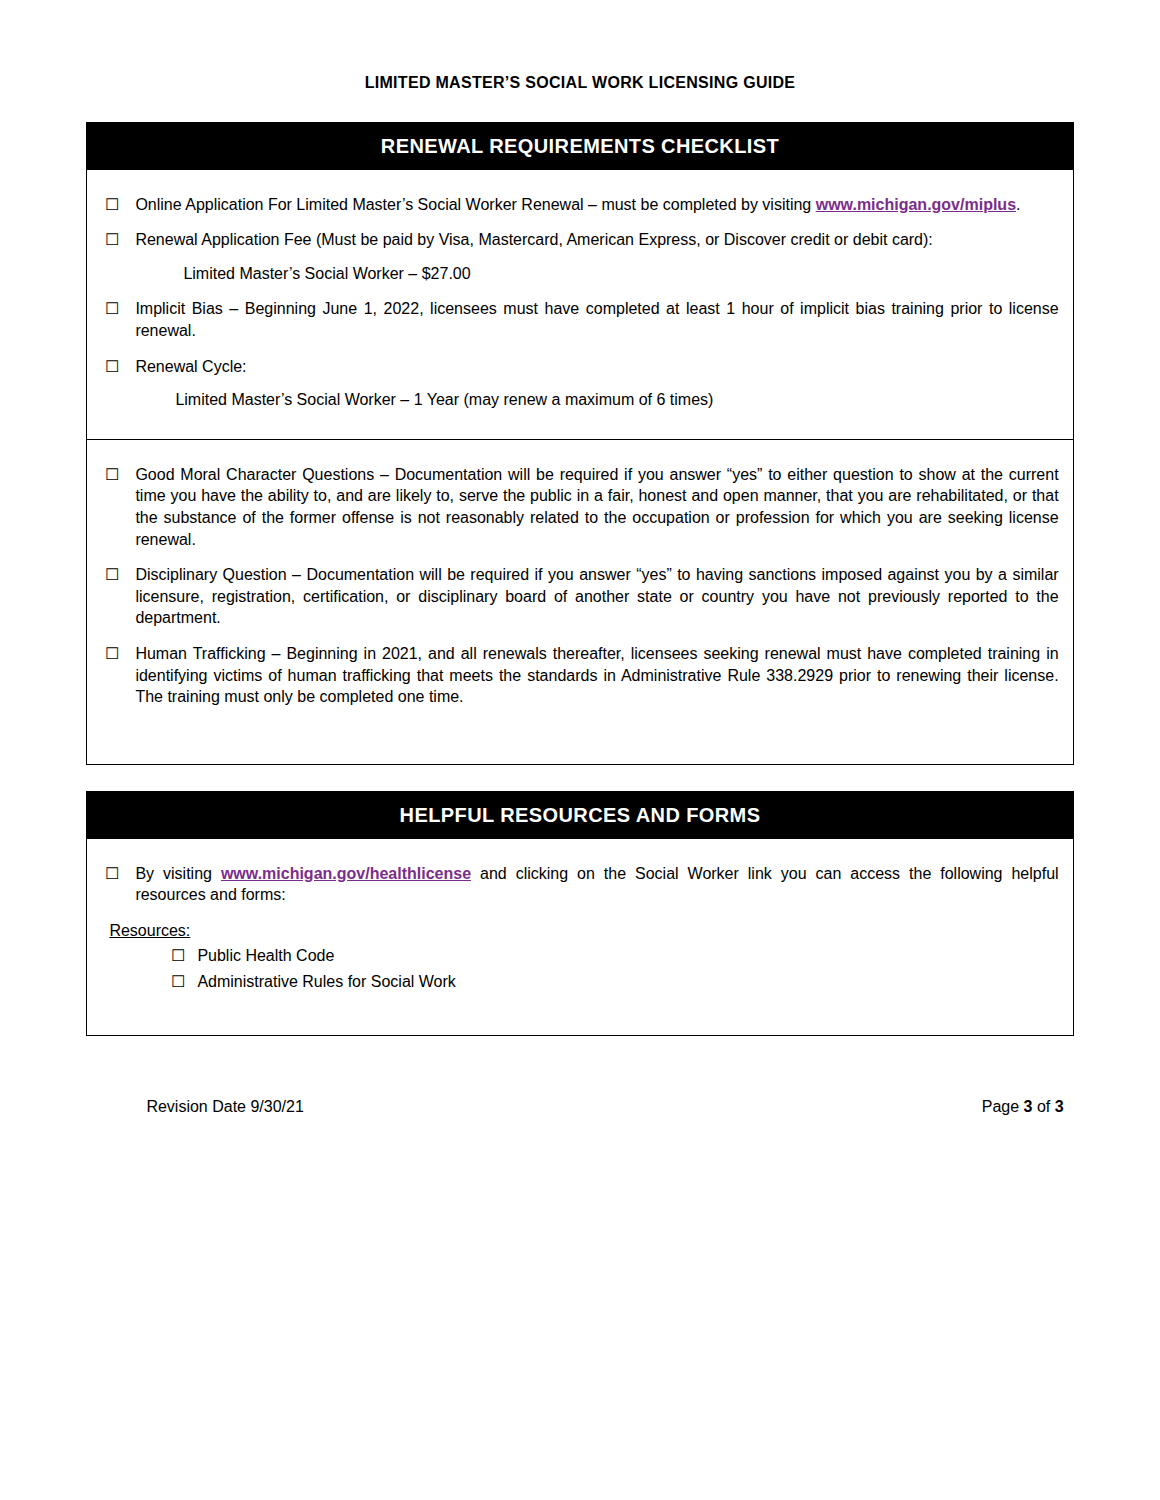LIMITED MASTER’S SOCIAL WORK LICENSING GUIDE
RENEWAL REQUIREMENTS CHECKLIST
Online Application For Limited Master’s Social Worker Renewal – must be completed by visiting www.michigan.gov/miplus.
Renewal Application Fee (Must be paid by Visa, Mastercard, American Express, or Discover credit or debit card):
Limited Master’s Social Worker – $27.00
Implicit Bias – Beginning June 1, 2022, licensees must have completed at least 1 hour of implicit bias training prior to license renewal.
Renewal Cycle:
Limited Master’s Social Worker – 1 Year (may renew a maximum of 6 times)
Good Moral Character Questions – Documentation will be required if you answer “yes” to either question to show at the current time you have the ability to, and are likely to, serve the public in a fair, honest and open manner, that you are rehabilitated, or that the substance of the former offense is not reasonably related to the occupation or profession for which you are seeking license renewal.
Disciplinary Question – Documentation will be required if you answer “yes” to having sanctions imposed against you by a similar licensure, registration, certification, or disciplinary board of another state or country you have not previously reported to the department.
Human Trafficking – Beginning in 2021, and all renewals thereafter, licensees seeking renewal must have completed training in identifying victims of human trafficking that meets the standards in Administrative Rule 338.2929 prior to renewing their license. The training must only be completed one time.
HELPFUL RESOURCES AND FORMS
By visiting www.michigan.gov/healthlicense and clicking on the Social Worker link you can access the following helpful resources and forms:
Resources:
Public Health Code
Administrative Rules for Social Work
Revision Date 9/30/21
Page 3 of 3